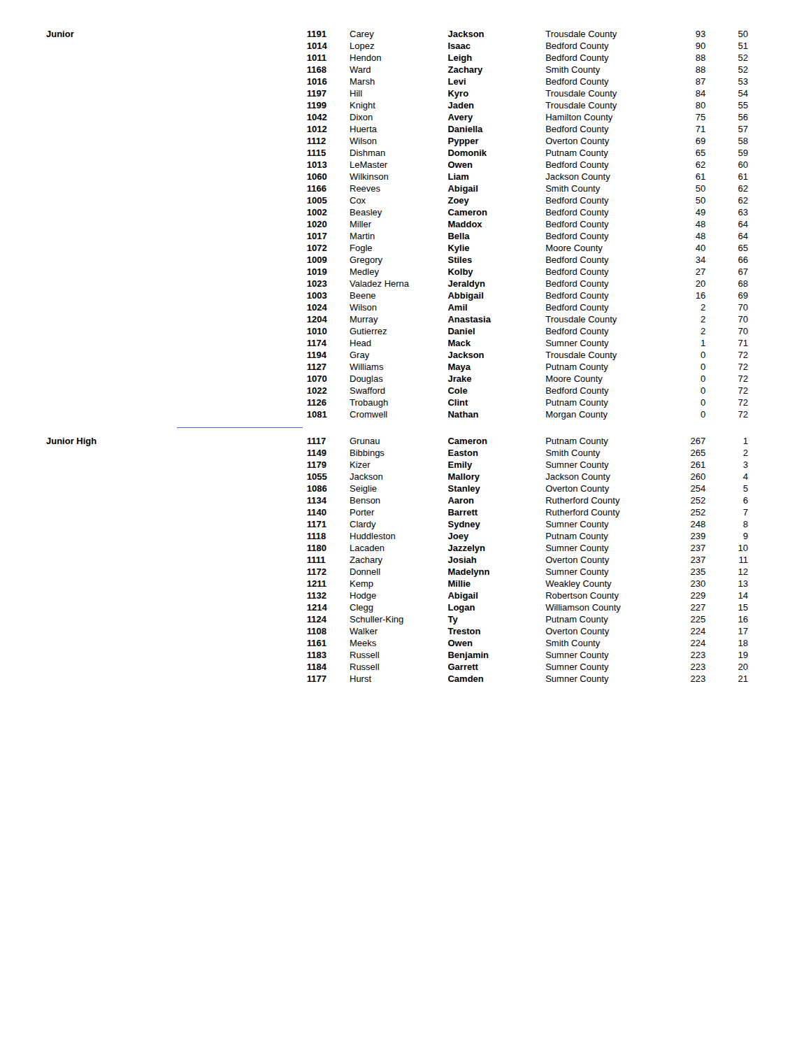| Junior | | 1191 | Carey | Jackson | Trousdale County | 93 | 50 |
| | | 1014 | Lopez | Isaac | Bedford County | 90 | 51 |
| | | 1011 | Hendon | Leigh | Bedford County | 88 | 52 |
| | | 1168 | Ward | Zachary | Smith County | 88 | 52 |
| | | 1016 | Marsh | Levi | Bedford County | 87 | 53 |
| | | 1197 | Hill | Kyro | Trousdale County | 84 | 54 |
| | | 1199 | Knight | Jaden | Trousdale County | 80 | 55 |
| | | 1042 | Dixon | Avery | Hamilton County | 75 | 56 |
| | | 1012 | Huerta | Daniella | Bedford County | 71 | 57 |
| | | 1112 | Wilson | Pypper | Overton County | 69 | 58 |
| | | 1115 | Dishman | Domonik | Putnam County | 65 | 59 |
| | | 1013 | LeMaster | Owen | Bedford County | 62 | 60 |
| | | 1060 | Wilkinson | Liam | Jackson County | 61 | 61 |
| | | 1166 | Reeves | Abigail | Smith County | 50 | 62 |
| | | 1005 | Cox | Zoey | Bedford County | 50 | 62 |
| | | 1002 | Beasley | Cameron | Bedford County | 49 | 63 |
| | | 1020 | Miller | Maddox | Bedford County | 48 | 64 |
| | | 1017 | Martin | Bella | Bedford County | 48 | 64 |
| | | 1072 | Fogle | Kylie | Moore County | 40 | 65 |
| | | 1009 | Gregory | Stiles | Bedford County | 34 | 66 |
| | | 1019 | Medley | Kolby | Bedford County | 27 | 67 |
| | | 1023 | Valadez Herna | Jeraldyn | Bedford County | 20 | 68 |
| | | 1003 | Beene | Abbigail | Bedford County | 16 | 69 |
| | | 1024 | Wilson | Amil | Bedford County | 2 | 70 |
| | | 1204 | Murray | Anastasia | Trousdale County | 2 | 70 |
| | | 1010 | Gutierrez | Daniel | Bedford County | 2 | 70 |
| | | 1174 | Head | Mack | Sumner County | 1 | 71 |
| | | 1194 | Gray | Jackson | Trousdale County | 0 | 72 |
| | | 1127 | Williams | Maya | Putnam County | 0 | 72 |
| | | 1070 | Douglas | Jrake | Moore County | 0 | 72 |
| | | 1022 | Swafford | Cole | Bedford County | 0 | 72 |
| | | 1126 | Trobaugh | Clint | Putnam County | 0 | 72 |
| | | 1081 | Cromwell | Nathan | Morgan County | 0 | 72 |
| Junior High | | 1117 | Grunau | Cameron | Putnam County | 267 | 1 |
| | | 1149 | Bibbings | Easton | Smith County | 265 | 2 |
| | | 1179 | Kizer | Emily | Sumner County | 261 | 3 |
| | | 1055 | Jackson | Mallory | Jackson County | 260 | 4 |
| | | 1086 | Seiglie | Stanley | Overton County | 254 | 5 |
| | | 1134 | Benson | Aaron | Rutherford County | 252 | 6 |
| | | 1140 | Porter | Barrett | Rutherford County | 252 | 7 |
| | | 1171 | Clardy | Sydney | Sumner County | 248 | 8 |
| | | 1118 | Huddleston | Joey | Putnam County | 239 | 9 |
| | | 1180 | Lacaden | Jazzelyn | Sumner County | 237 | 10 |
| | | 1111 | Zachary | Josiah | Overton County | 237 | 11 |
| | | 1172 | Donnell | Madelynn | Sumner County | 235 | 12 |
| | | 1211 | Kemp | Millie | Weakley County | 230 | 13 |
| | | 1132 | Hodge | Abigail | Robertson County | 229 | 14 |
| | | 1214 | Clegg | Logan | Williamson County | 227 | 15 |
| | | 1124 | Schuller-King | Ty | Putnam County | 225 | 16 |
| | | 1108 | Walker | Treston | Overton County | 224 | 17 |
| | | 1161 | Meeks | Owen | Smith County | 224 | 18 |
| | | 1183 | Russell | Benjamin | Sumner County | 223 | 19 |
| | | 1184 | Russell | Garrett | Sumner County | 223 | 20 |
| | | 1177 | Hurst | Camden | Sumner County | 223 | 21 |